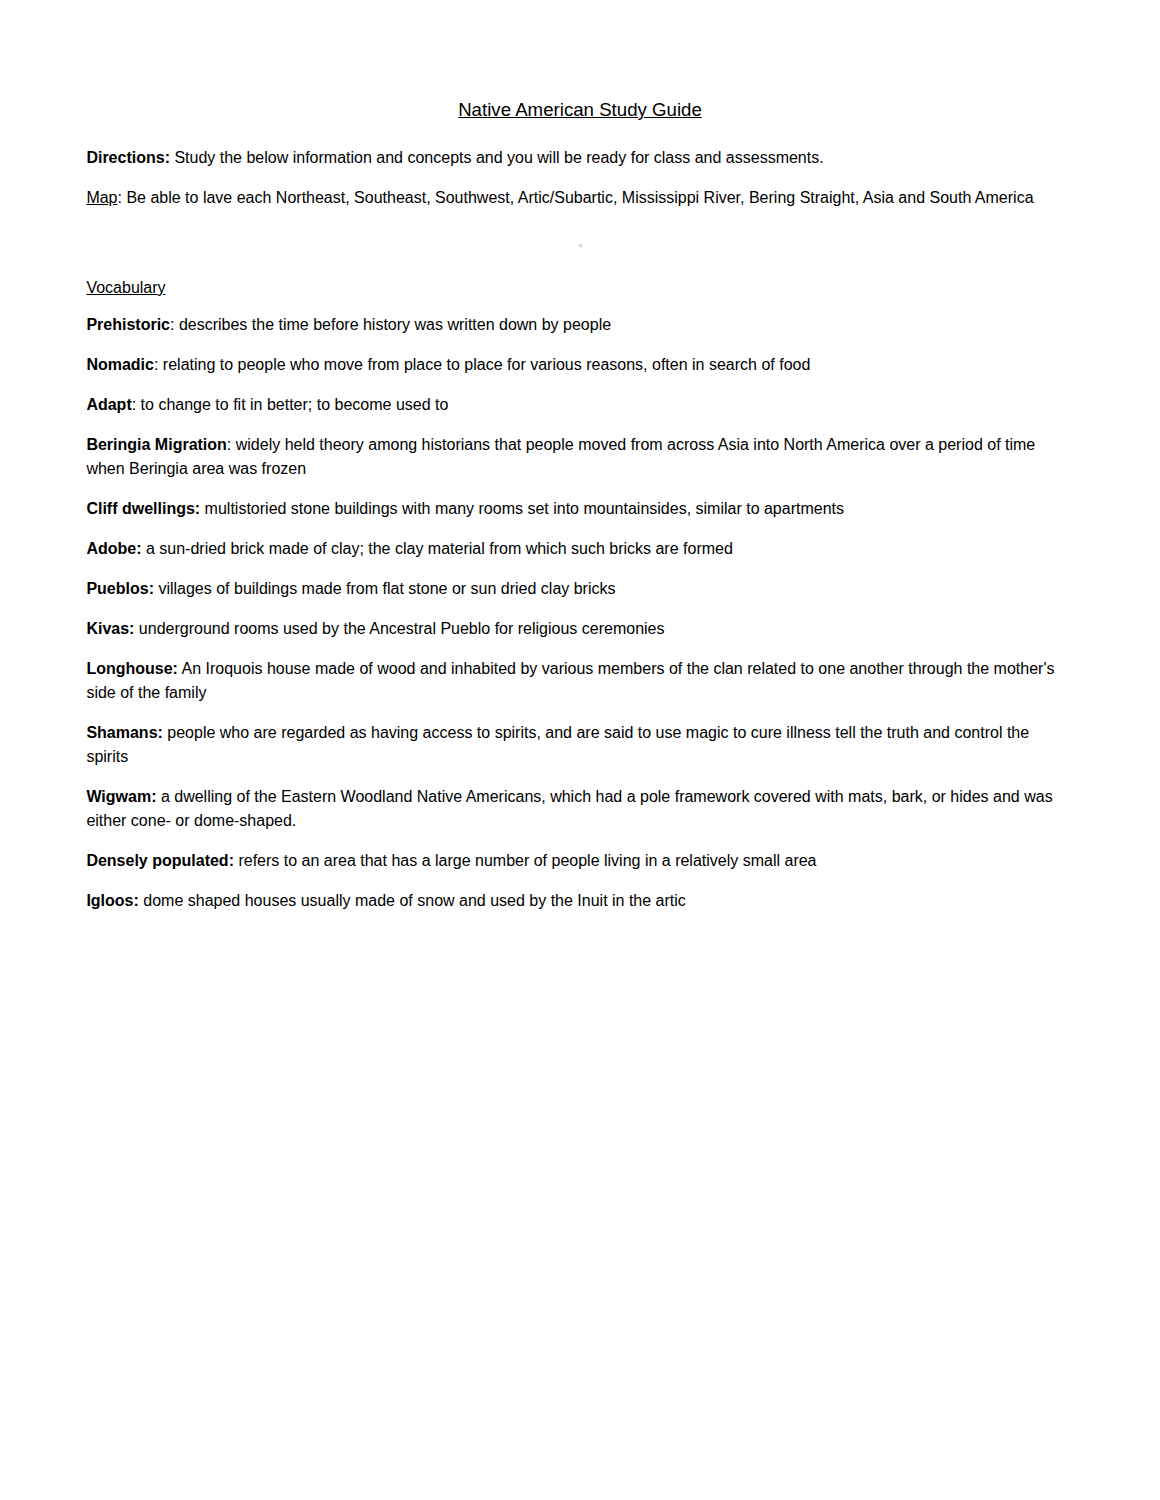Native American Study Guide
Directions: Study the below information and concepts and you will be ready for class and assessments.
Map: Be able to lave each Northeast, Southeast, Southwest, Artic/Subartic, Mississippi River, Bering Straight, Asia and South America
Vocabulary
Prehistoric
: describes the time before history was written down by people
Nomadic
: relating to people who move from place to place for various reasons, often in search of food
Adapt
: to change to fit in better; to become used to
Beringia Migration
: widely held theory among historians that people moved from across Asia into North America over a period of time when Beringia area was frozen
Cliff dwellings:
multistoried stone buildings with many rooms set into mountainsides, similar to apartments
Adobe:
a sun-dried brick made of clay; the clay material from which such bricks are formed
Pueblos:
villages of buildings made from flat stone or sun dried clay bricks
Kivas:
underground rooms used by the Ancestral Pueblo for religious ceremonies
Longhouse:
An Iroquois house made of wood and inhabited by various members of the clan related to one another through the mother's side of the family
Shamans:
people who are regarded as having access to spirits, and are said to use magic to cure illness tell the truth and control the spirits
Wigwam:
a dwelling of the Eastern Woodland Native Americans, which had a pole framework covered with mats, bark, or hides and was either cone- or dome-shaped.
Densely populated:
refers to an area that has a large number of people living in a relatively small area
Igloos:
dome shaped houses usually made of snow and used by the Inuit in the artic